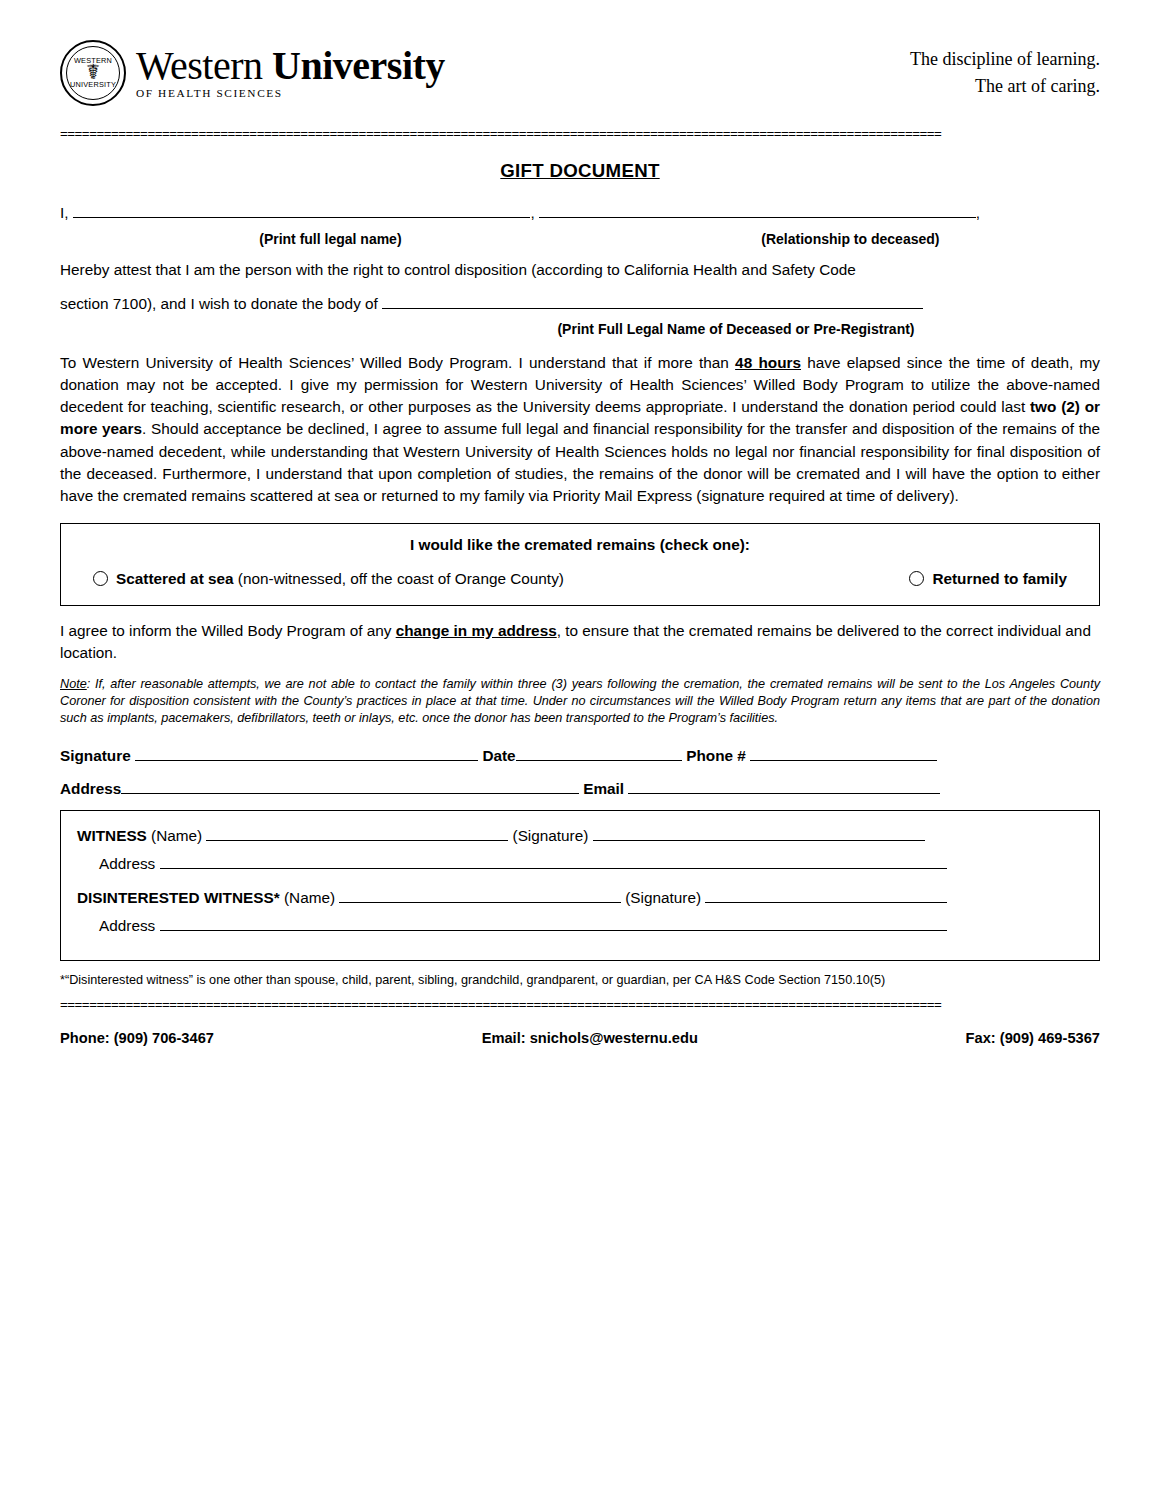WESTERN
UNIVERSITY
☤
Western University
OF HEALTH SCIENCES
The discipline of learning.
The art of caring.
=========================================================================================================================
GIFT DOCUMENT
I, , ,
(Print full legal name)
(Relationship to deceased)
Hereby attest that I am the person with the right to control disposition (according to California Health and Safety Code
section 7100), and I wish to donate the body of
(Print Full Legal Name of Deceased or Pre-Registrant)
To Western University of Health Sciences’ Willed Body Program. I understand that if more than 48 hours have elapsed since the time of death, my donation may not be accepted. I give my permission for Western University of Health Sciences’ Willed Body Program to utilize the above-named decedent for teaching, scientific research, or other purposes as the University deems appropriate. I understand the donation period could last two (2) or more years. Should acceptance be declined, I agree to assume full legal and financial responsibility for the transfer and disposition of the remains of the above-named decedent, while understanding that Western University of Health Sciences holds no legal nor financial responsibility for final disposition of the deceased. Furthermore, I understand that upon completion of studies, the remains of the donor will be cremated and I will have the option to either have the cremated remains scattered at sea or returned to my family via Priority Mail Express (signature required at time of delivery).
I would like the cremated remains (check one):
Scattered at sea (non-witnessed, off the coast of Orange County)
Returned to family
I agree to inform the Willed Body Program of any change in my address, to ensure that the cremated remains be delivered to the correct individual and location.
Note: If, after reasonable attempts, we are not able to contact the family within three (3) years following the cremation, the cremated remains will be sent to the Los Angeles County Coroner for disposition consistent with the County’s practices in place at that time. Under no circumstances will the Willed Body Program return any items that are part of the donation such as implants, pacemakers, defibrillators, teeth or inlays, etc. once the donor has been transported to the Program’s facilities.
Signature Date Phone #
Address Email
WITNESS (Name) (Signature)
Address
DISINTERESTED WITNESS* (Name) (Signature)
Address
*“Disinterested witness” is one other than spouse, child, parent, sibling, grandchild, grandparent, or guardian, per CA H&S Code Section 7150.10(5)
=========================================================================================================================
Phone: (909) 706-3467
Email: snichols@westernu.edu
Fax: (909) 469-5367